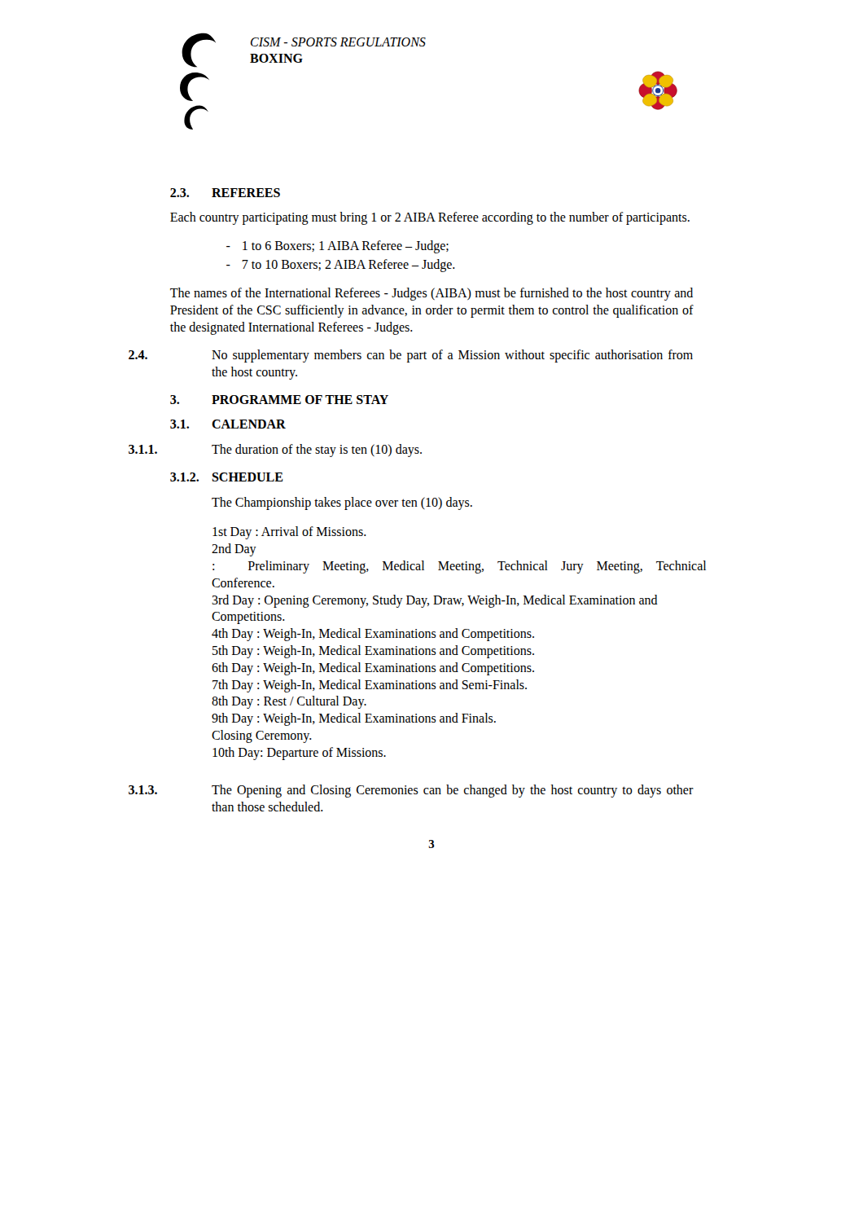CISM - SPORTS REGULATIONS
BOXING
2.3. REFEREES
Each country participating must bring 1 or 2 AIBA Referee according to the number of participants.
1 to 6 Boxers; 1 AIBA Referee – Judge;
7 to 10 Boxers; 2 AIBA Referee – Judge.
The names of the International Referees - Judges (AIBA) must be furnished to the host country and President of the CSC sufficiently in advance, in order to permit them to control the qualification of the designated International Referees - Judges.
2.4. No supplementary members can be part of a Mission without specific authorisation from the host country.
3. PROGRAMME OF THE STAY
3.1. CALENDAR
3.1.1. The duration of the stay is ten (10) days.
3.1.2. SCHEDULE
The Championship takes place over ten (10) days.
1st Day : Arrival of Missions.
2nd Day : Preliminary Meeting, Medical Meeting, Technical Jury Meeting, Technical Conference.
3rd Day : Opening Ceremony, Study Day, Draw, Weigh-In, Medical Examination and Competitions.
4th Day : Weigh-In, Medical Examinations and Competitions.
5th Day : Weigh-In, Medical Examinations and Competitions.
6th Day : Weigh-In, Medical Examinations and Competitions.
7th Day : Weigh-In, Medical Examinations and Semi-Finals.
8th Day : Rest / Cultural Day.
9th Day : Weigh-In, Medical Examinations and Finals.
Closing Ceremony.
10th Day: Departure of Missions.
3.1.3. The Opening and Closing Ceremonies can be changed by the host country to days other than those scheduled.
3